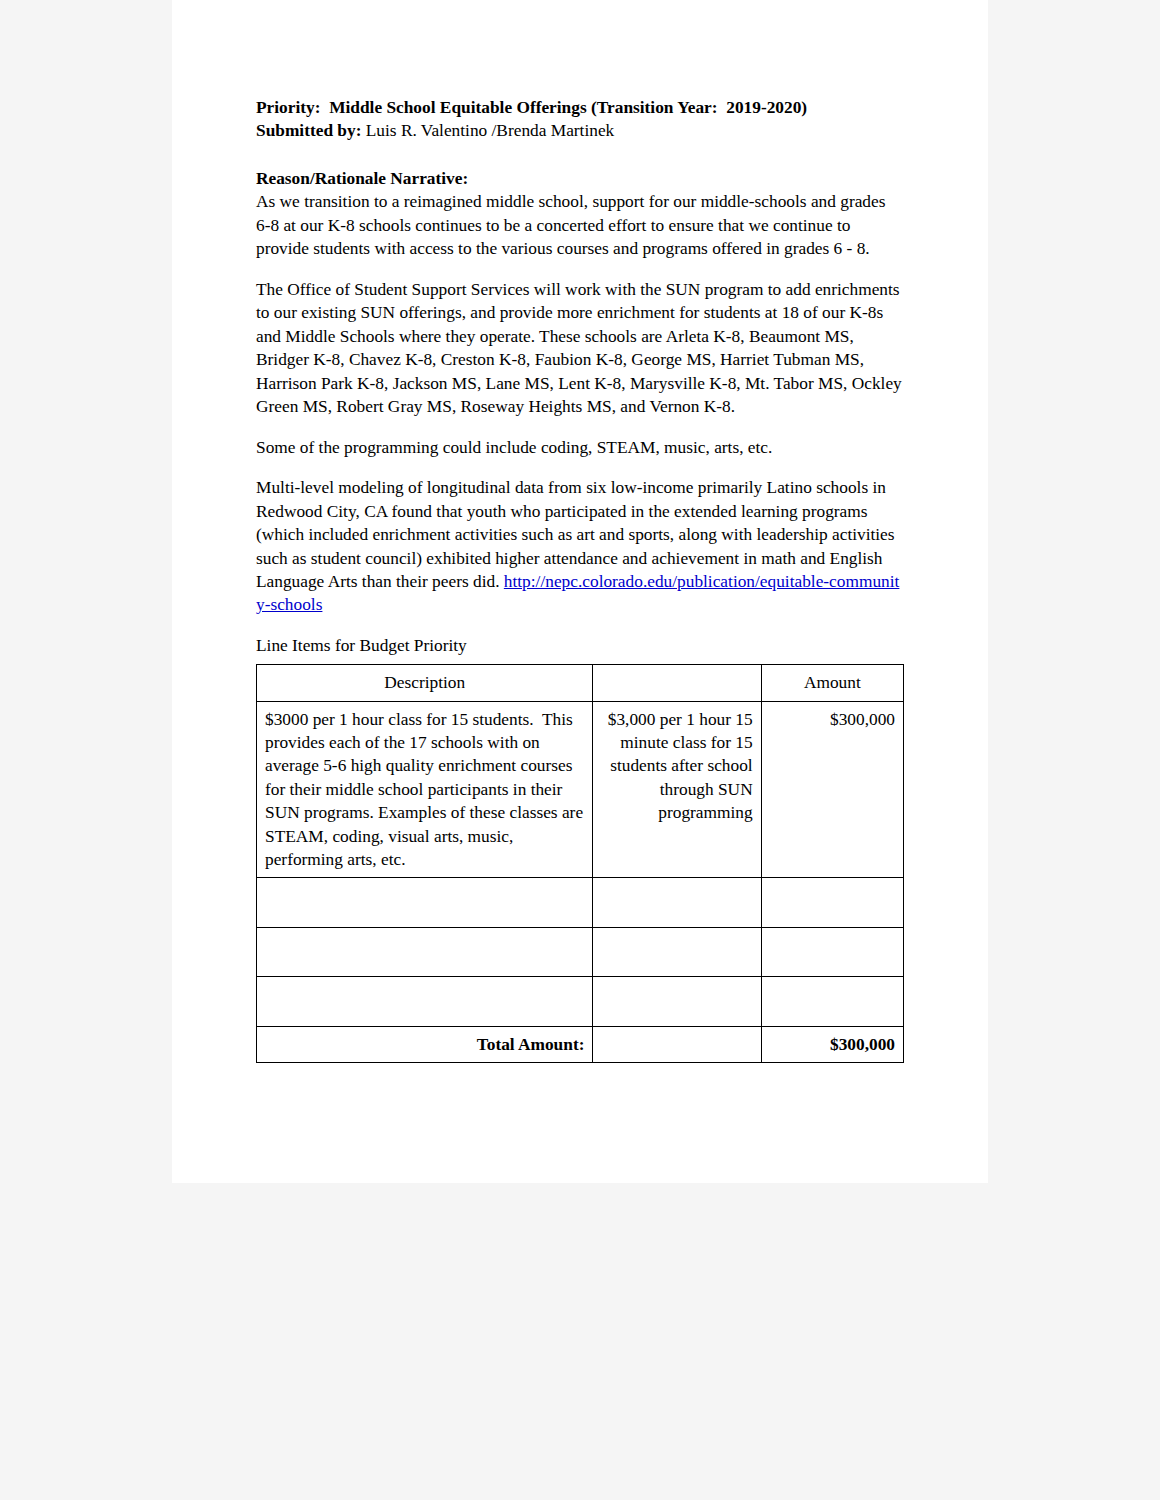Priority: Middle School Equitable Offerings (Transition Year: 2019-2020)
Submitted by: Luis R. Valentino /Brenda Martinek
Reason/Rationale Narrative:
As we transition to a reimagined middle school, support for our middle-schools and grades 6-8 at our K-8 schools continues to be a concerted effort to ensure that we continue to provide students with access to the various courses and programs offered in grades 6 - 8.
The Office of Student Support Services will work with the SUN program to add enrichments to our existing SUN offerings, and provide more enrichment for students at 18 of our K-8s and Middle Schools where they operate. These schools are Arleta K-8, Beaumont MS, Bridger K-8, Chavez K-8, Creston K-8, Faubion K-8, George MS, Harriet Tubman MS, Harrison Park K-8, Jackson MS, Lane MS, Lent K-8, Marysville K-8, Mt. Tabor MS, Ockley Green MS, Robert Gray MS, Roseway Heights MS, and Vernon K-8.
Some of the programming could include coding, STEAM, music, arts, etc.
Multi-level modeling of longitudinal data from six low-income primarily Latino schools in Redwood City, CA found that youth who participated in the extended learning programs (which included enrichment activities such as art and sports, along with leadership activities such as student council) exhibited higher attendance and achievement in math and English Language Arts than their peers did. http://nepc.colorado.edu/publication/equitable-community-schools
Line Items for Budget Priority
| Description | | Amount |
| --- | --- | --- |
| $3000 per 1 hour class for 15 students. This provides each of the 17 schools with on average 5-6 high quality enrichment courses for their middle school participants in their SUN programs. Examples of these classes are STEAM, coding, visual arts, music, performing arts, etc. | $3,000 per 1 hour 15 minute class for 15 students after school through SUN programming | $300,000 |
| Total Amount: | | $300,000 |